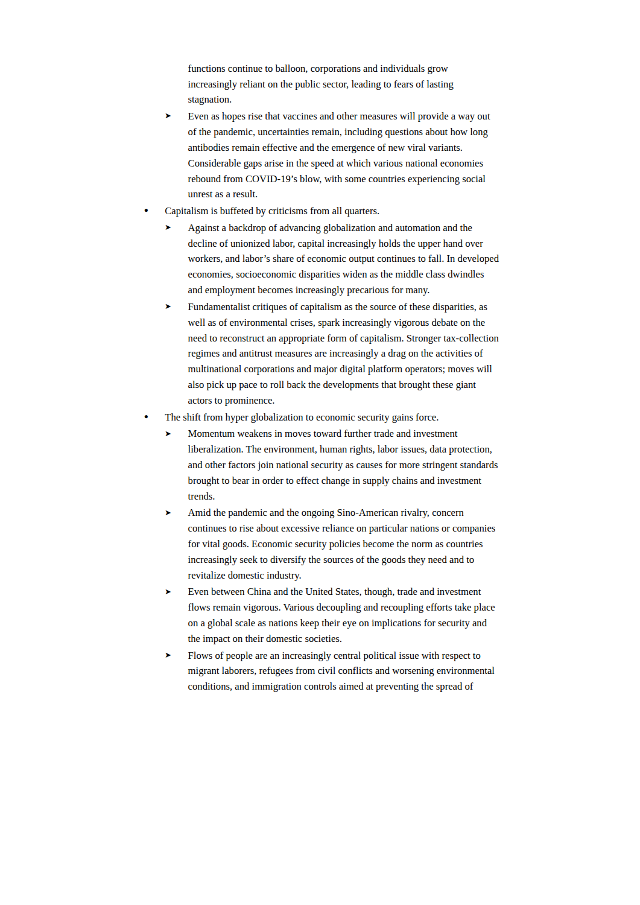functions continue to balloon, corporations and individuals grow increasingly reliant on the public sector, leading to fears of lasting stagnation.
Even as hopes rise that vaccines and other measures will provide a way out of the pandemic, uncertainties remain, including questions about how long antibodies remain effective and the emergence of new viral variants. Considerable gaps arise in the speed at which various national economies rebound from COVID-19’s blow, with some countries experiencing social unrest as a result.
Capitalism is buffeted by criticisms from all quarters.
Against a backdrop of advancing globalization and automation and the decline of unionized labor, capital increasingly holds the upper hand over workers, and labor’s share of economic output continues to fall. In developed economies, socioeconomic disparities widen as the middle class dwindles and employment becomes increasingly precarious for many.
Fundamentalist critiques of capitalism as the source of these disparities, as well as of environmental crises, spark increasingly vigorous debate on the need to reconstruct an appropriate form of capitalism. Stronger tax-collection regimes and antitrust measures are increasingly a drag on the activities of multinational corporations and major digital platform operators; moves will also pick up pace to roll back the developments that brought these giant actors to prominence.
The shift from hyper globalization to economic security gains force.
Momentum weakens in moves toward further trade and investment liberalization. The environment, human rights, labor issues, data protection, and other factors join national security as causes for more stringent standards brought to bear in order to effect change in supply chains and investment trends.
Amid the pandemic and the ongoing Sino-American rivalry, concern continues to rise about excessive reliance on particular nations or companies for vital goods. Economic security policies become the norm as countries increasingly seek to diversify the sources of the goods they need and to revitalize domestic industry.
Even between China and the United States, though, trade and investment flows remain vigorous. Various decoupling and recoupling efforts take place on a global scale as nations keep their eye on implications for security and the impact on their domestic societies.
Flows of people are an increasingly central political issue with respect to migrant laborers, refugees from civil conflicts and worsening environmental conditions, and immigration controls aimed at preventing the spread of